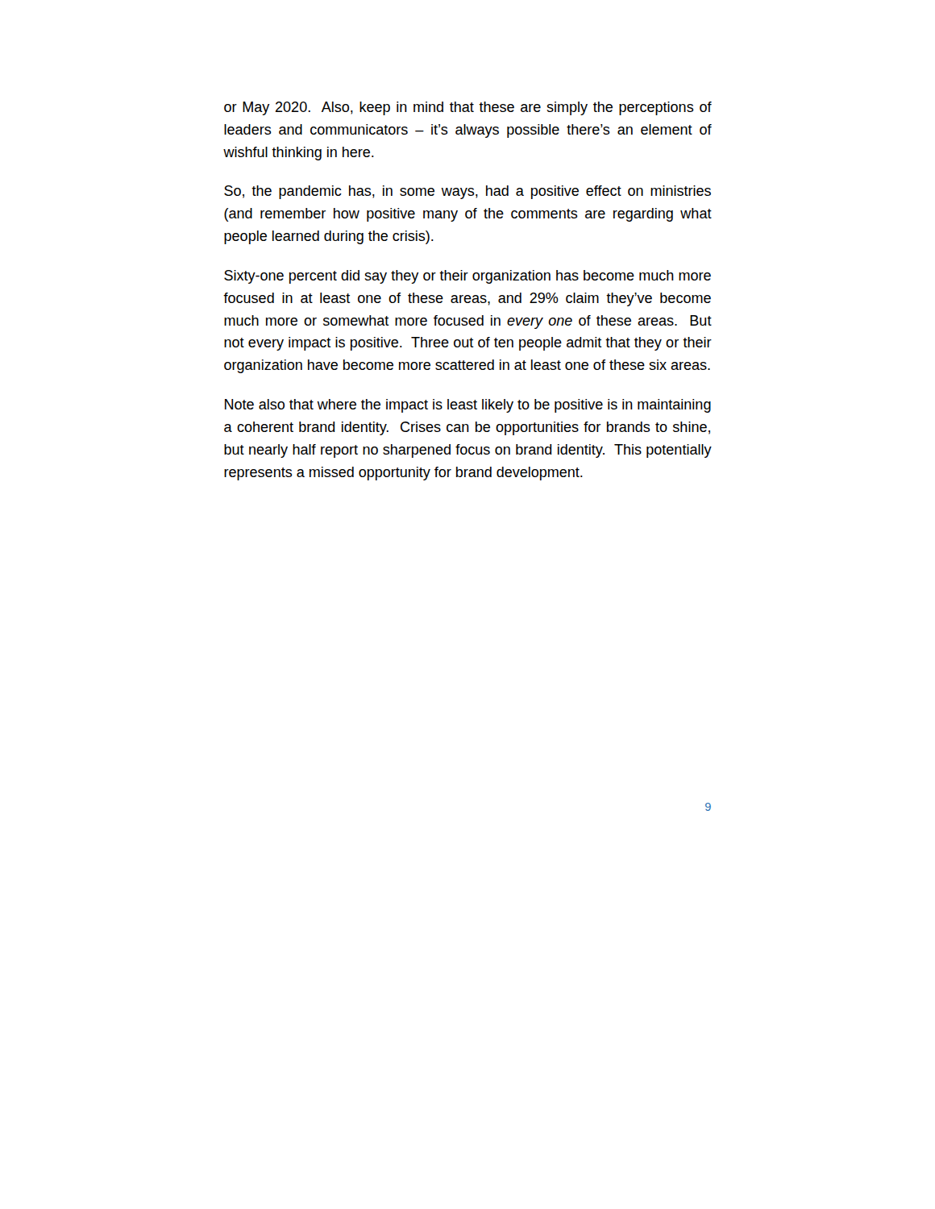or May 2020. Also, keep in mind that these are simply the perceptions of leaders and communicators – it’s always possible there’s an element of wishful thinking in here.
So, the pandemic has, in some ways, had a positive effect on ministries (and remember how positive many of the comments are regarding what people learned during the crisis).
Sixty-one percent did say they or their organization has become much more focused in at least one of these areas, and 29% claim they’ve become much more or somewhat more focused in every one of these areas. But not every impact is positive. Three out of ten people admit that they or their organization have become more scattered in at least one of these six areas.
Note also that where the impact is least likely to be positive is in maintaining a coherent brand identity. Crises can be opportunities for brands to shine, but nearly half report no sharpened focus on brand identity. This potentially represents a missed opportunity for brand development.
9